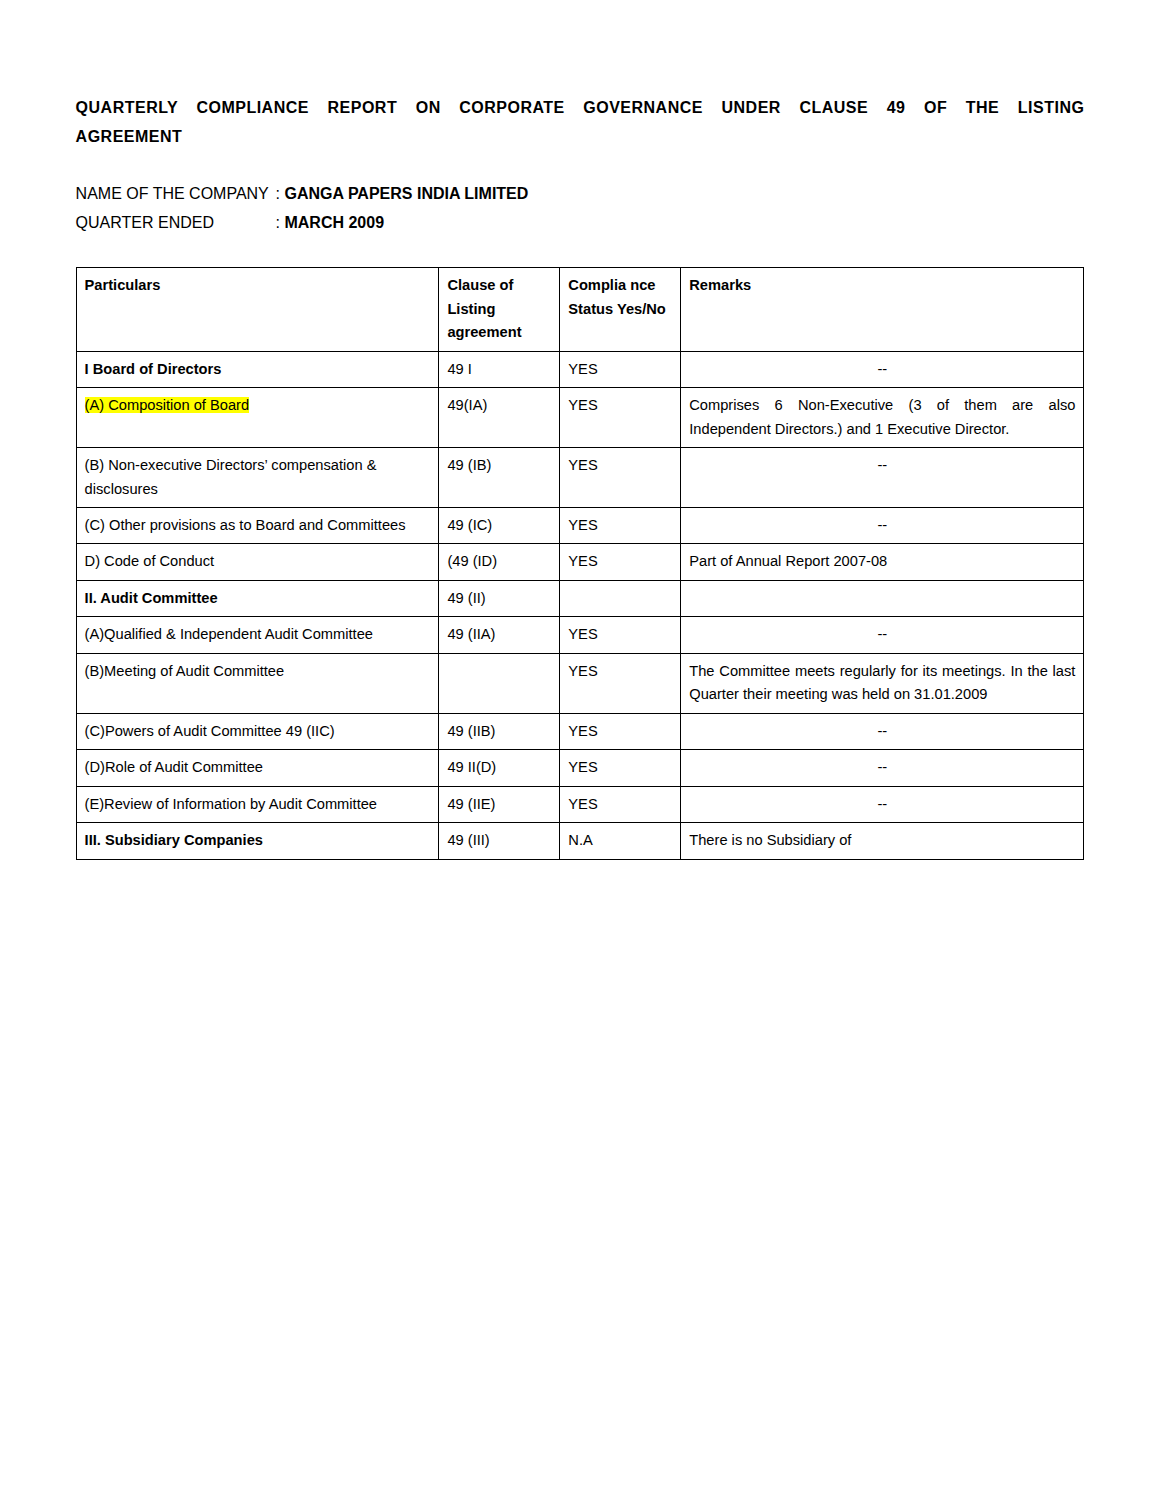Quarterly Compliance Report on Corporate Governance under Clause 49 of the Listing Agreement
NAME OF THE COMPANY: GANGA PAPERS INDIA LIMITED
QUARTER ENDED: MARCH 2009
| Particulars | Clause of Listing agreement | Complia nce Status Yes/No | Remarks |
| --- | --- | --- | --- |
| I Board of Directors | 49 I | YES | -- |
| (A) Composition of Board | 49(IA) | YES | Comprises 6 Non-Executive (3 of them are also Independent Directors.) and 1 Executive Director. |
| (B) Non-executive Directors’ compensation & disclosures | 49 (IB) | YES | -- |
| (C) Other provisions as to Board and Committees | 49 (IC) | YES | -- |
| D) Code of Conduct | (49 (ID) | YES | Part of Annual Report 2007-08 |
| II. Audit Committee | 49 (II) | | |
| (A)Qualified & Independent Audit Committee | 49 (IIA) | YES | -- |
| (B)Meeting of Audit Committee | | YES | The Committee meets regularly for its meetings. In the last Quarter their meeting was held on 31.01.2009 |
| (C)Powers of Audit Committee 49 (IIC) | 49 (IIB) | YES | -- |
| (D)Role of Audit Committee | 49 II(D) | YES | -- |
| (E)Review of Information by Audit Committee | 49 (IIE) | YES | -- |
| III. Subsidiary Companies | 49 (III) | N.A | There is no Subsidiary of |